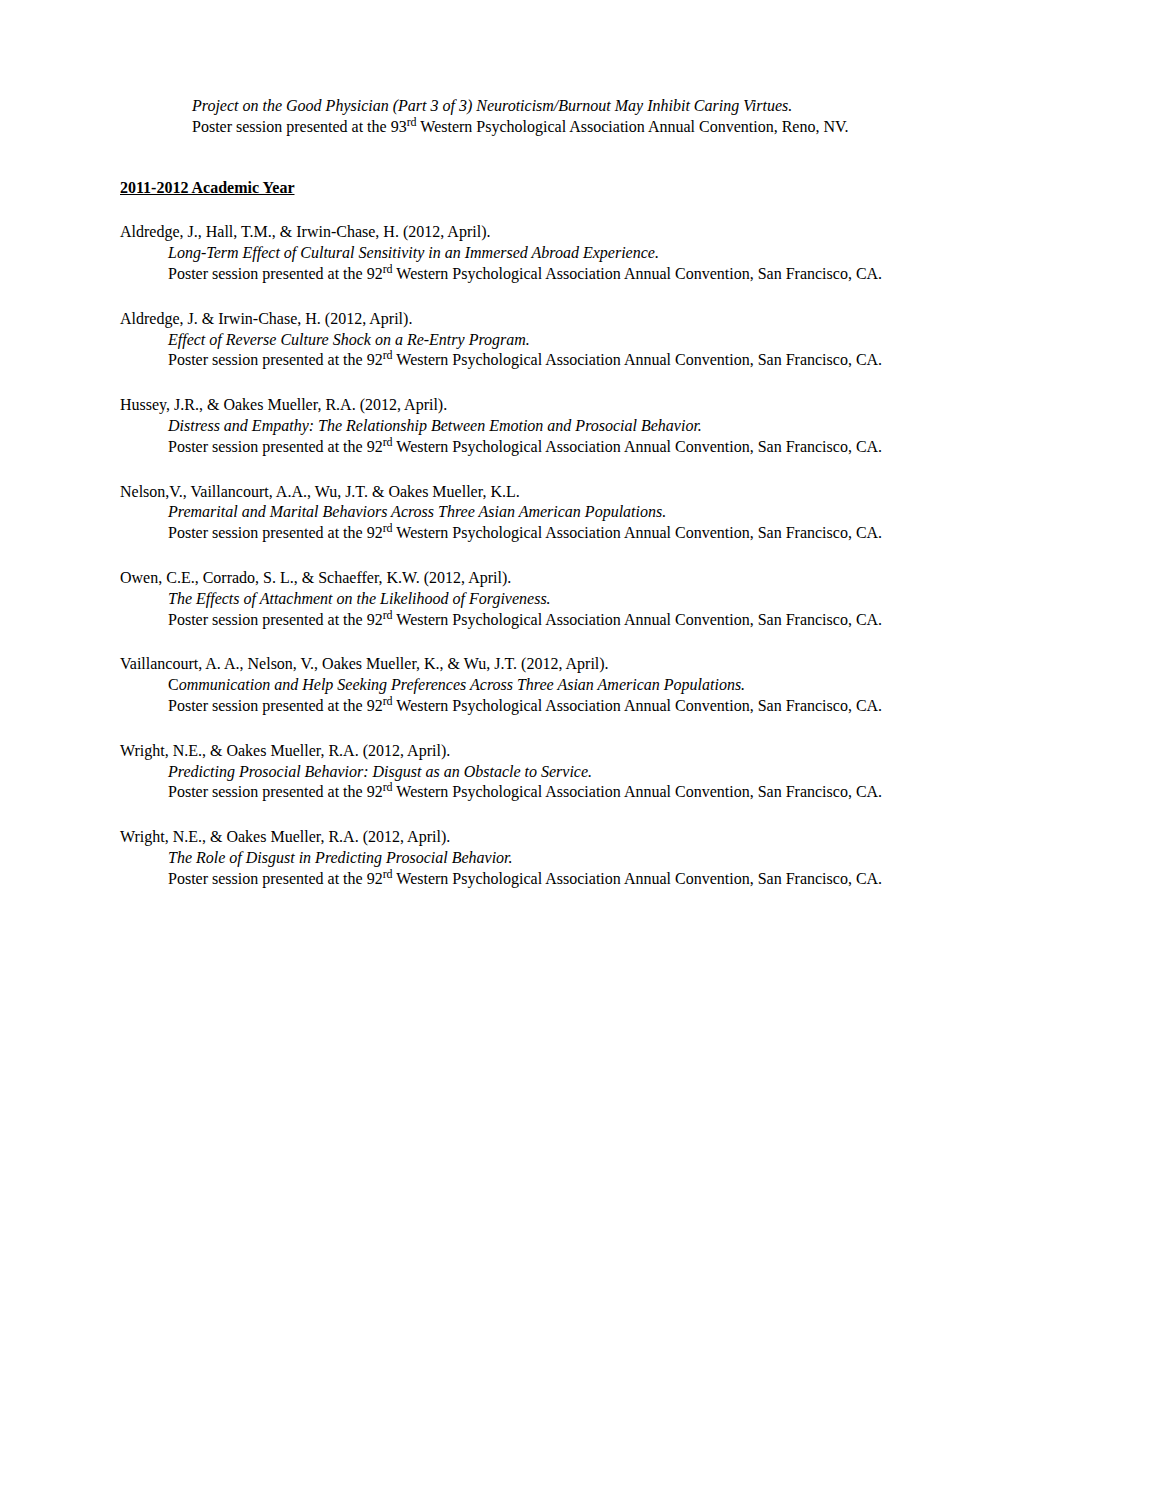Project on the Good Physician (Part 3 of 3) Neuroticism/Burnout May Inhibit Caring Virtues.
Poster session presented at the 93rd Western Psychological Association Annual Convention, Reno, NV.
2011-2012 Academic Year
Aldredge, J., Hall, T.M., & Irwin-Chase, H. (2012, April).
Long-Term Effect of Cultural Sensitivity in an Immersed Abroad Experience.
Poster session presented at the 92rd Western Psychological Association Annual Convention, San Francisco, CA.
Aldredge, J. & Irwin-Chase, H. (2012, April).
Effect of Reverse Culture Shock on a Re-Entry Program.
Poster session presented at the 92rd Western Psychological Association Annual Convention, San Francisco, CA.
Hussey, J.R., & Oakes Mueller, R.A. (2012, April).
Distress and Empathy: The Relationship Between Emotion and Prosocial Behavior.
Poster session presented at the 92rd Western Psychological Association Annual Convention, San Francisco, CA.
Nelson,V., Vaillancourt, A.A., Wu, J.T. & Oakes Mueller, K.L.
Premarital and Marital Behaviors Across Three Asian American Populations.
Poster session presented at the 92rd Western Psychological Association Annual Convention, San Francisco, CA.
Owen, C.E., Corrado, S. L., & Schaeffer, K.W. (2012, April).
The Effects of Attachment on the Likelihood of Forgiveness.
Poster session presented at the 92rd Western Psychological Association Annual Convention, San Francisco, CA.
Vaillancourt, A. A., Nelson, V., Oakes Mueller, K., & Wu, J.T. (2012, April).
Communication and Help Seeking Preferences Across Three Asian American Populations.
Poster session presented at the 92rd Western Psychological Association Annual Convention, San Francisco, CA.
Wright, N.E., & Oakes Mueller, R.A. (2012, April).
Predicting Prosocial Behavior: Disgust as an Obstacle to Service.
Poster session presented at the 92rd Western Psychological Association Annual Convention, San Francisco, CA.
Wright, N.E., & Oakes Mueller, R.A. (2012, April).
The Role of Disgust in Predicting Prosocial Behavior.
Poster session presented at the 92rd Western Psychological Association Annual Convention, San Francisco, CA.